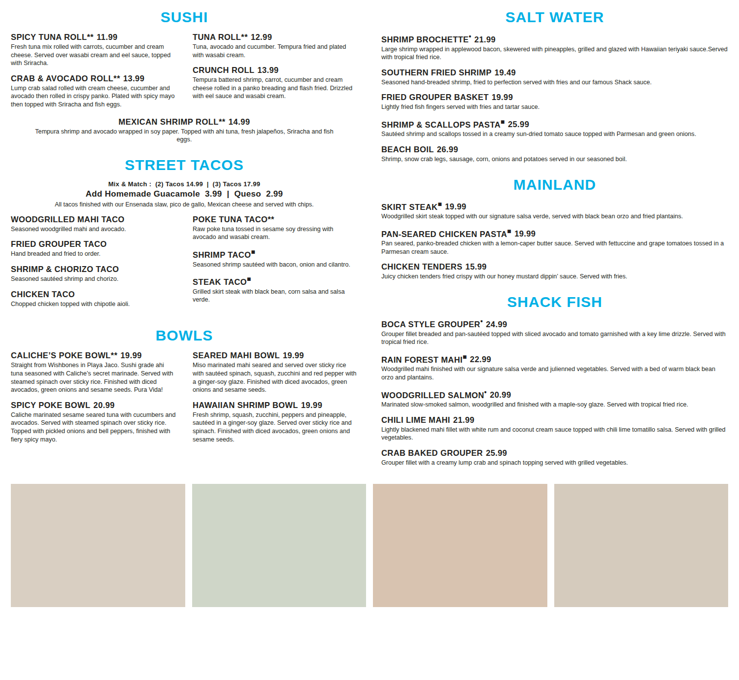Sushi
Spicy Tuna Roll**11.99
Fresh tuna mix rolled with carrots, cucumber and cream cheese. Served over wasabi cream and eel sauce, topped with Sriracha.
Crab & Avocado Roll**13.99
Lump crab salad rolled with cream cheese, cucumber and avocado then rolled in crispy panko. Plated with spicy mayo then topped with Sriracha and fish eggs.
Tuna Roll**12.99
Tuna, avocado and cucumber. Tempura fried and plated with wasabi cream.
Crunch Roll13.99
Tempura battered shrimp, carrot, cucumber and cream cheese rolled in a panko breading and flash fried. Drizzled with eel sauce and wasabi cream.
Mexican Shrimp Roll**14.99
Tempura shrimp and avocado wrapped in soy paper. Topped with ahi tuna, fresh jalapeños, Sriracha and fish eggs.
Street Tacos
Mix & Match : (2) Tacos 14.99 | (3) Tacos 17.99
Add Homemade Guacamole 3.99 | Queso 2.99
All tacos finished with our Ensenada slaw, pico de gallo, Mexican cheese and served with chips.
Woodgrilled Mahi Taco
Seasoned woodgrilled mahi and avocado.
Fried Grouper Taco
Hand breaded and fried to order.
Shrimp & Chorizo Taco
Seasoned sautéed shrimp and chorizo.
Chicken Taco
Chopped chicken topped with chipotle aioli.
Poke Tuna Taco**
Raw poke tuna tossed in sesame soy dressing with avocado and wasabi cream.
Shrimp Taco■
Seasoned shrimp sautéed with bacon, onion and cilantro.
Steak Taco■
Grilled skirt steak with black bean, corn salsa and salsa verde.
Bowls
Caliche’s Poke Bowl**19.99
Straight from Wishbones in Playa Jaco. Sushi grade ahi tuna seasoned with Caliche’s secret marinade. Served with steamed spinach over sticky rice. Finished with diced avocados, green onions and sesame seeds. Pura Vida!
Spicy Poke Bowl20.99
Caliche marinated sesame seared tuna with cucumbers and avocados. Served with steamed spinach over sticky rice. Topped with pickled onions and bell peppers, finished with fiery spicy mayo.
Seared Mahi Bowl19.99
Miso marinated mahi seared and served over sticky rice with sautéed spinach, squash, zucchini and red pepper with a ginger-soy glaze. Finished with diced avocados, green onions and sesame seeds.
Hawaiian Shrimp Bowl19.99
Fresh shrimp, squash, zucchini, peppers and pineapple, sautéed in a ginger-soy glaze. Served over sticky rice and spinach. Finished with diced avocados, green onions and sesame seeds.
Salt Water
Shrimp Brochette•21.99
Large shrimp wrapped in applewood bacon, skewered with pineapples, grilled and glazed with Hawaiian teriyaki sauce.Served with tropical fried rice.
Southern Fried Shrimp19.49
Seasoned hand-breaded shrimp, fried to perfection served with fries and our famous Shack sauce.
Fried Grouper Basket19.99
Lightly fried fish fingers served with fries and tartar sauce.
Shrimp & Scallops Pasta■25.99
Sautéed shrimp and scallops tossed in a creamy sun-dried tomato sauce topped with Parmesan and green onions.
Beach Boil26.99
Shrimp, snow crab legs, sausage, corn, onions and potatoes served in our seasoned boil.
Mainland
Skirt Steak■19.99
Woodgrilled skirt steak topped with our signature salsa verde, served with black bean orzo and fried plantains.
Pan-Seared Chicken Pasta■19.99
Pan seared, panko-breaded chicken with a lemon-caper butter sauce. Served with fettuccine and grape tomatoes tossed in a Parmesan cream sauce.
Chicken Tenders15.99
Juicy chicken tenders fried crispy with our honey mustard dippin’ sauce. Served with fries.
Shack Fish
Boca Style Grouper•24.99
Grouper fillet breaded and pan-sautéed topped with sliced avocado and tomato garnished with a key lime drizzle. Served with tropical fried rice.
Rain Forest Mahi■22.99
Woodgrilled mahi finished with our signature salsa verde and julienned vegetables. Served with a bed of warm black bean orzo and plantains.
Woodgrilled Salmon•20.99
Marinated slow-smoked salmon, woodgrilled and finished with a maple-soy glaze. Served with tropical fried rice.
Chili Lime Mahi21.99
Lightly blackened mahi fillet with white rum and coconut cream sauce topped with chili lime tomatillo salsa. Served with grilled vegetables.
Crab Baked Grouper25.99
Grouper fillet with a creamy lump crab and spinach topping served with grilled vegetables.